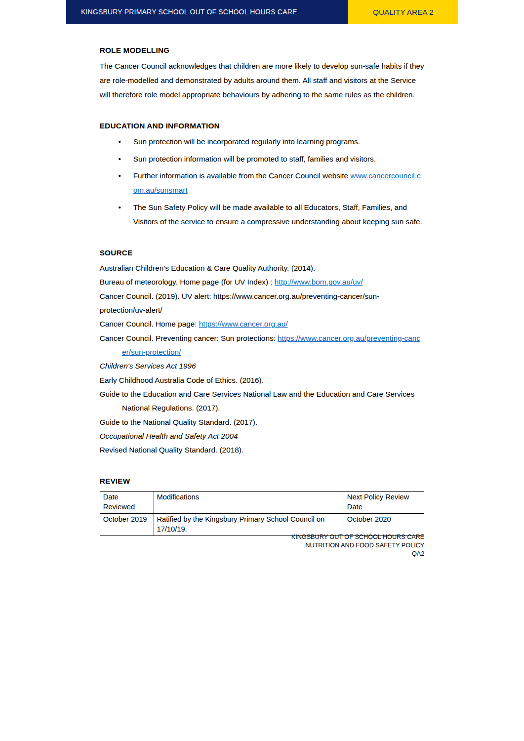Kingsbury Primary School Out of School Hours Care
Quality Area 2
Role Modelling
The Cancer Council acknowledges that children are more likely to develop sun-safe habits if they are role-modelled and demonstrated by adults around them. All staff and visitors at the Service will therefore role model appropriate behaviours by adhering to the same rules as the children.
Education and Information
Sun protection will be incorporated regularly into learning programs.
Sun protection information will be promoted to staff, families and visitors.
Further information is available from the Cancer Council website www.cancercouncil.com.au/sunsmart
The Sun Safety Policy will be made available to all Educators, Staff, Families, and Visitors of the service to ensure a compressive understanding about keeping sun safe.
Source
Australian Children’s Education & Care Quality Authority. (2014).
Bureau of meteorology. Home page (for UV Index) : http://www.bom.gov.au/uv/
Cancer Council. (2019). UV alert: https://www.cancer.org.au/preventing-cancer/sun-protection/uv-alert/
Cancer Council. Home page: https://www.cancer.org.au/
Cancer Council. Preventing cancer: Sun protections: https://www.cancer.org.au/preventing-cancer/sun-protection/
Children's Services Act 1996
Early Childhood Australia Code of Ethics. (2016).
Guide to the Education and Care Services National Law and the Education and Care Services National Regulations. (2017).
Guide to the National Quality Standard. (2017).
Occupational Health and Safety Act 2004
Revised National Quality Standard. (2018).
Review
| Date Reviewed | Modifications | Next Policy Review Date |
| --- | --- | --- |
| October 2019 | Ratified by the Kingsbury Primary School Council on 17/10/19. | October 2020 |
Kingsbury Out of School Hours Care
Nutrition and Food Safety Policy
QA2